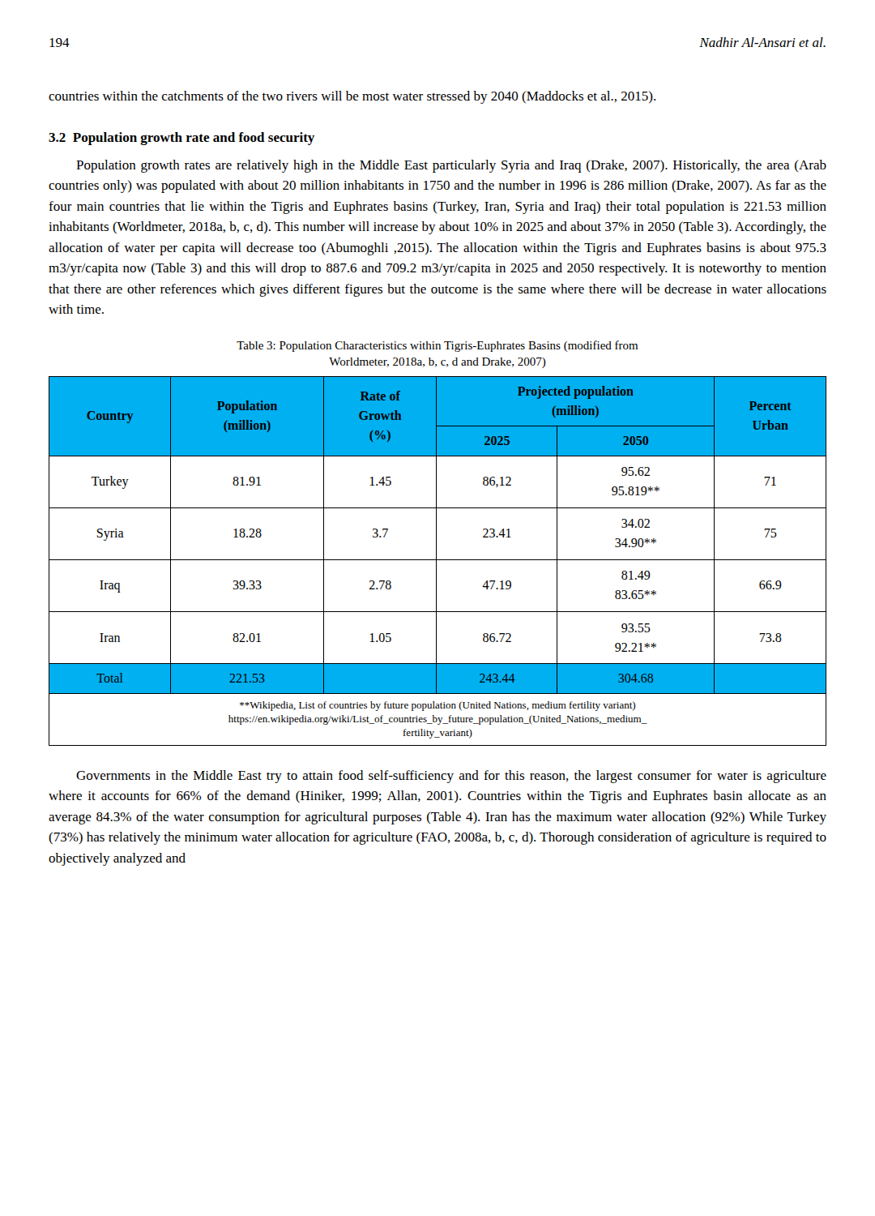194 Nadhir Al-Ansari et al.
countries within the catchments of the two rivers will be most water stressed by 2040 (Maddocks et al., 2015).
3.2 Population growth rate and food security
Population growth rates are relatively high in the Middle East particularly Syria and Iraq (Drake, 2007). Historically, the area (Arab countries only) was populated with about 20 million inhabitants in 1750 and the number in 1996 is 286 million (Drake, 2007). As far as the four main countries that lie within the Tigris and Euphrates basins (Turkey, Iran, Syria and Iraq) their total population is 221.53 million inhabitants (Worldmeter, 2018a, b, c, d). This number will increase by about 10% in 2025 and about 37% in 2050 (Table 3). Accordingly, the allocation of water per capita will decrease too (Abumoghli ,2015). The allocation within the Tigris and Euphrates basins is about 975.3 m3/yr/capita now (Table 3) and this will drop to 887.6 and 709.2 m3/yr/capita in 2025 and 2050 respectively. It is noteworthy to mention that there are other references which gives different figures but the outcome is the same where there will be decrease in water allocations with time.
Table 3: Population Characteristics within Tigris-Euphrates Basins (modified from
Worldmeter, 2018a, b, c, d and Drake, 2007)
| Country | Population (million) | Rate of Growth (%) | Projected population (million) | Percent Urban |
| --- | --- | --- | --- | --- |
| 2025 | 2050 |
| Turkey | 81.91 | 1.45 | 86,12 | 95.62 95.819** | 71 |
| Syria | 18.28 | 3.7 | 23.41 | 34.02 34.90** | 75 |
| Iraq | 39.33 | 2.78 | 47.19 | 81.49 83.65** | 66.9 |
| Iran | 82.01 | 1.05 | 86.72 | 93.55 92.21** | 73.8 |
| Total | 221.53 | | 243.44 | 304.68 | |
| **Wikipedia, List of countries by future population (United Nations, medium fertility variant) https://en.wikipedia.org/wiki/List_of_countries_by_future_population_(United_Nations,_medium_ fertility_variant) |
Governments in the Middle East try to attain food self-sufficiency and for this reason, the largest consumer for water is agriculture where it accounts for 66% of the demand (Hiniker, 1999; Allan, 2001). Countries within the Tigris and Euphrates basin allocate as an average 84.3% of the water consumption for agricultural purposes (Table 4). Iran has the maximum water allocation (92%) While Turkey (73%) has relatively the minimum water allocation for agriculture (FAO, 2008a, b, c, d). Thorough consideration of agriculture is required to objectively analyzed and